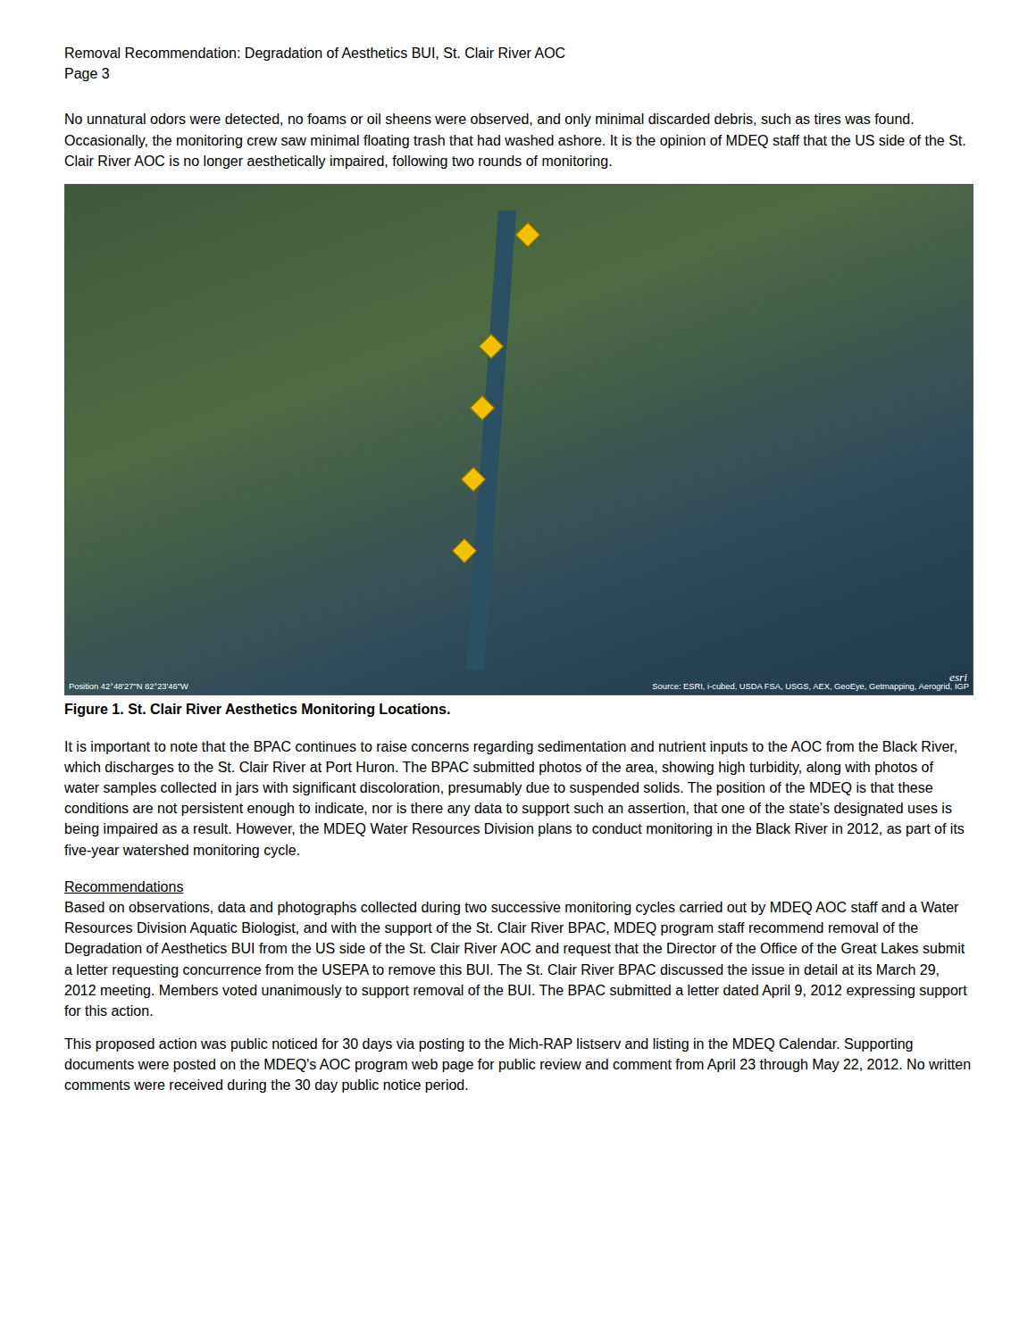Removal Recommendation: Degradation of Aesthetics BUI, St. Clair River AOC
Page 3
No unnatural odors were detected, no foams or oil sheens were observed, and only minimal discarded debris, such as tires was found. Occasionally, the monitoring crew saw minimal floating trash that had washed ashore. It is the opinion of MDEQ staff that the US side of the St. Clair River AOC is no longer aesthetically impaired, following two rounds of monitoring.
Position 42°48'27"N 82°23'46"W
Source: ESRI, i-cubed, USDA FSA, USGS, AEX, GeoEye, Getmapping, Aerogrid, IGP
esri
Figure 1. St. Clair River Aesthetics Monitoring Locations.
It is important to note that the BPAC continues to raise concerns regarding sedimentation and nutrient inputs to the AOC from the Black River, which discharges to the St. Clair River at Port Huron. The BPAC submitted photos of the area, showing high turbidity, along with photos of water samples collected in jars with significant discoloration, presumably due to suspended solids. The position of the MDEQ is that these conditions are not persistent enough to indicate, nor is there any data to support such an assertion, that one of the state's designated uses is being impaired as a result. However, the MDEQ Water Resources Division plans to conduct monitoring in the Black River in 2012, as part of its five-year watershed monitoring cycle.
Recommendations
Based on observations, data and photographs collected during two successive monitoring cycles carried out by MDEQ AOC staff and a Water Resources Division Aquatic Biologist, and with the support of the St. Clair River BPAC, MDEQ program staff recommend removal of the Degradation of Aesthetics BUI from the US side of the St. Clair River AOC and request that the Director of the Office of the Great Lakes submit a letter requesting concurrence from the USEPA to remove this BUI. The St. Clair River BPAC discussed the issue in detail at its March 29, 2012 meeting. Members voted unanimously to support removal of the BUI. The BPAC submitted a letter dated April 9, 2012 expressing support for this action.
This proposed action was public noticed for 30 days via posting to the Mich-RAP listserv and listing in the MDEQ Calendar. Supporting documents were posted on the MDEQ's AOC program web page for public review and comment from April 23 through May 22, 2012. No written comments were received during the 30 day public notice period.